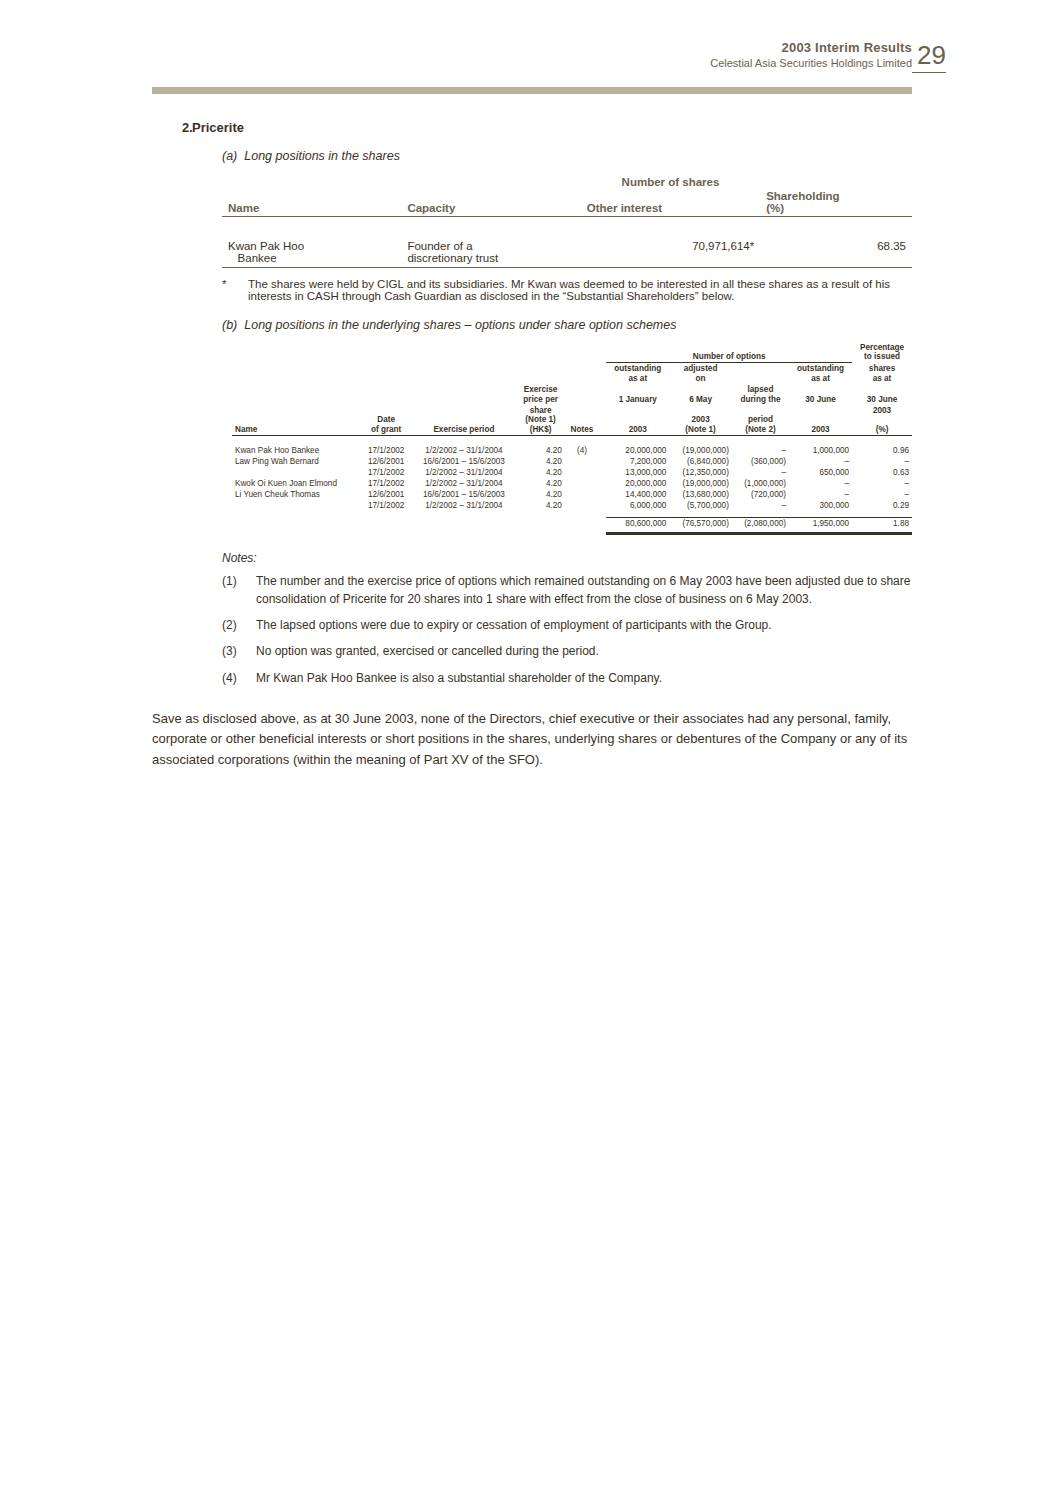29
2003 Interim Results
Celestial Asia Securities Holdings Limited
2.
Pricerite
(a) Long positions in the shares
| | | Number of shares | |
| Name | Capacity | Other interest | Shareholding (%) |
| Kwan Pak Hoo Bankee | Founder of a discretionary trust | 70,971,614* | 68.35 |
*
The shares were held by CIGL and its subsidiaries. Mr Kwan was deemed to be interested in all these shares as a result of his interests in CASH through Cash Guardian as disclosed in the “Substantial Shareholders” below.
(b) Long positions in the underlying shares – options under share option schemes
| | Number of options | Percentage to issued |
| --- | --- | --- |
| | | | | | | outstanding as at | adjusted on | | outstanding as at | shares as at |
| | | | Exercise price per | | | 1 January | 6 May | lapsed during the | 30 June | 30 June |
| Name | Date of grant | Exercise period | share (Note 1) (HK$) | Notes | | 2003 | 2003 (Note 1) | period (Note 2) | 2003 | 2003 (%) |
| Kwan Pak Hoo Bankee | 17/1/2002 | 1/2/2002 – 31/1/2004 | 4.20 | (4) | | 20,000,000 | (19,000,000) | – | 1,000,000 | 0.96 |
| Law Ping Wah Bernard | 12/6/2001 | 16/6/2001 – 15/6/2003 | 4.20 | | | 7,200,000 | (6,840,000) | (360,000) | – | – |
| | 17/1/2002 | 1/2/2002 – 31/1/2004 | 4.20 | | | 13,000,000 | (12,350,000) | – | 650,000 | 0.63 |
| Kwok Oi Kuen Joan Elmond | 17/1/2002 | 1/2/2002 – 31/1/2004 | 4.20 | | | 20,000,000 | (19,000,000) | (1,000,000) | – | – |
| Li Yuen Cheuk Thomas | 12/6/2001 | 16/6/2001 – 15/6/2003 | 4.20 | | | 14,400,000 | (13,680,000) | (720,000) | – | – |
| | 17/1/2002 | 1/2/2002 – 31/1/2004 | 4.20 | | | 6,000,000 | (5,700,000) | – | 300,000 | 0.29 |
| | | | | | | 80,600,000 | (76,570,000) | (2,080,000) | 1,950,000 | 1.88 |
Notes:
(1) The number and the exercise price of options which remained outstanding on 6 May 2003 have been adjusted due to share consolidation of Pricerite for 20 shares into 1 share with effect from the close of business on 6 May 2003.
(2) The lapsed options were due to expiry or cessation of employment of participants with the Group.
(3) No option was granted, exercised or cancelled during the period.
(4) Mr Kwan Pak Hoo Bankee is also a substantial shareholder of the Company.
Save as disclosed above, as at 30 June 2003, none of the Directors, chief executive or their associates had any personal, family, corporate or other beneficial interests or short positions in the shares, underlying shares or debentures of the Company or any of its associated corporations (within the meaning of Part XV of the SFO).